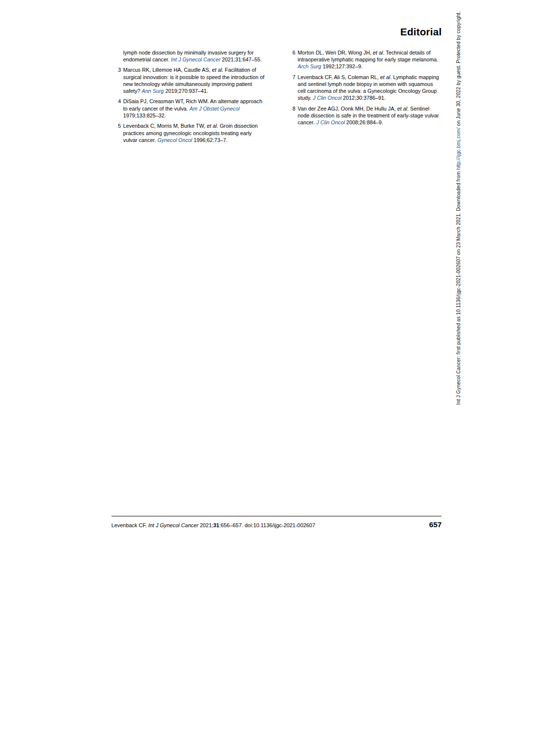Editorial
lymph node dissection by minimally invasive surgery for endometrial cancer. Int J Gynecol Cancer 2021;31:647–55.
3 Marcus RK, Lillemoe HA, Caudle AS, et al. Facilitation of surgical innovation: is it possible to speed the introduction of new technology while simultaneously improving patient safety? Ann Surg 2019;270:937–41.
4 DiSaia PJ, Creasman WT, Rich WM. An alternate approach to early cancer of the vulva. Am J Obstet Gynecol 1979;133:825–32.
5 Levenback C, Morris M, Burke TW, et al. Groin dissection practices among gynecologic oncologists treating early vulvar cancer. Gynecol Oncol 1996;62:73–7.
6 Morton DL, Wen DR, Wong JH, et al. Technical details of intraoperative lymphatic mapping for early stage melanoma. Arch Surg 1992;127:392–9.
7 Levenback CF, Ali S, Coleman RL, et al. Lymphatic mapping and sentinel lymph node biopsy in women with squamous cell carcinoma of the vulva: a Gynecologic Oncology Group study. J Clin Oncol 2012;30:3786–91.
8 Van der Zee AGJ, Oonk MH, De Hullu JA, et al. Sentinel node dissection is safe in the treatment of early-stage vulvar cancer. J Clin Oncol 2008;26:884–9.
Levenback CF. Int J Gynecol Cancer 2021;31:656–657. doi:10.1136/ijgc-2021-002607
657
Int J Gynecol Cancer: first published as 10.1136/ijgc-2021-002607 on 23 March 2021. Downloaded from http://ijgc.bmj.com/ on June 30, 2022 by guest. Protected by copyright.